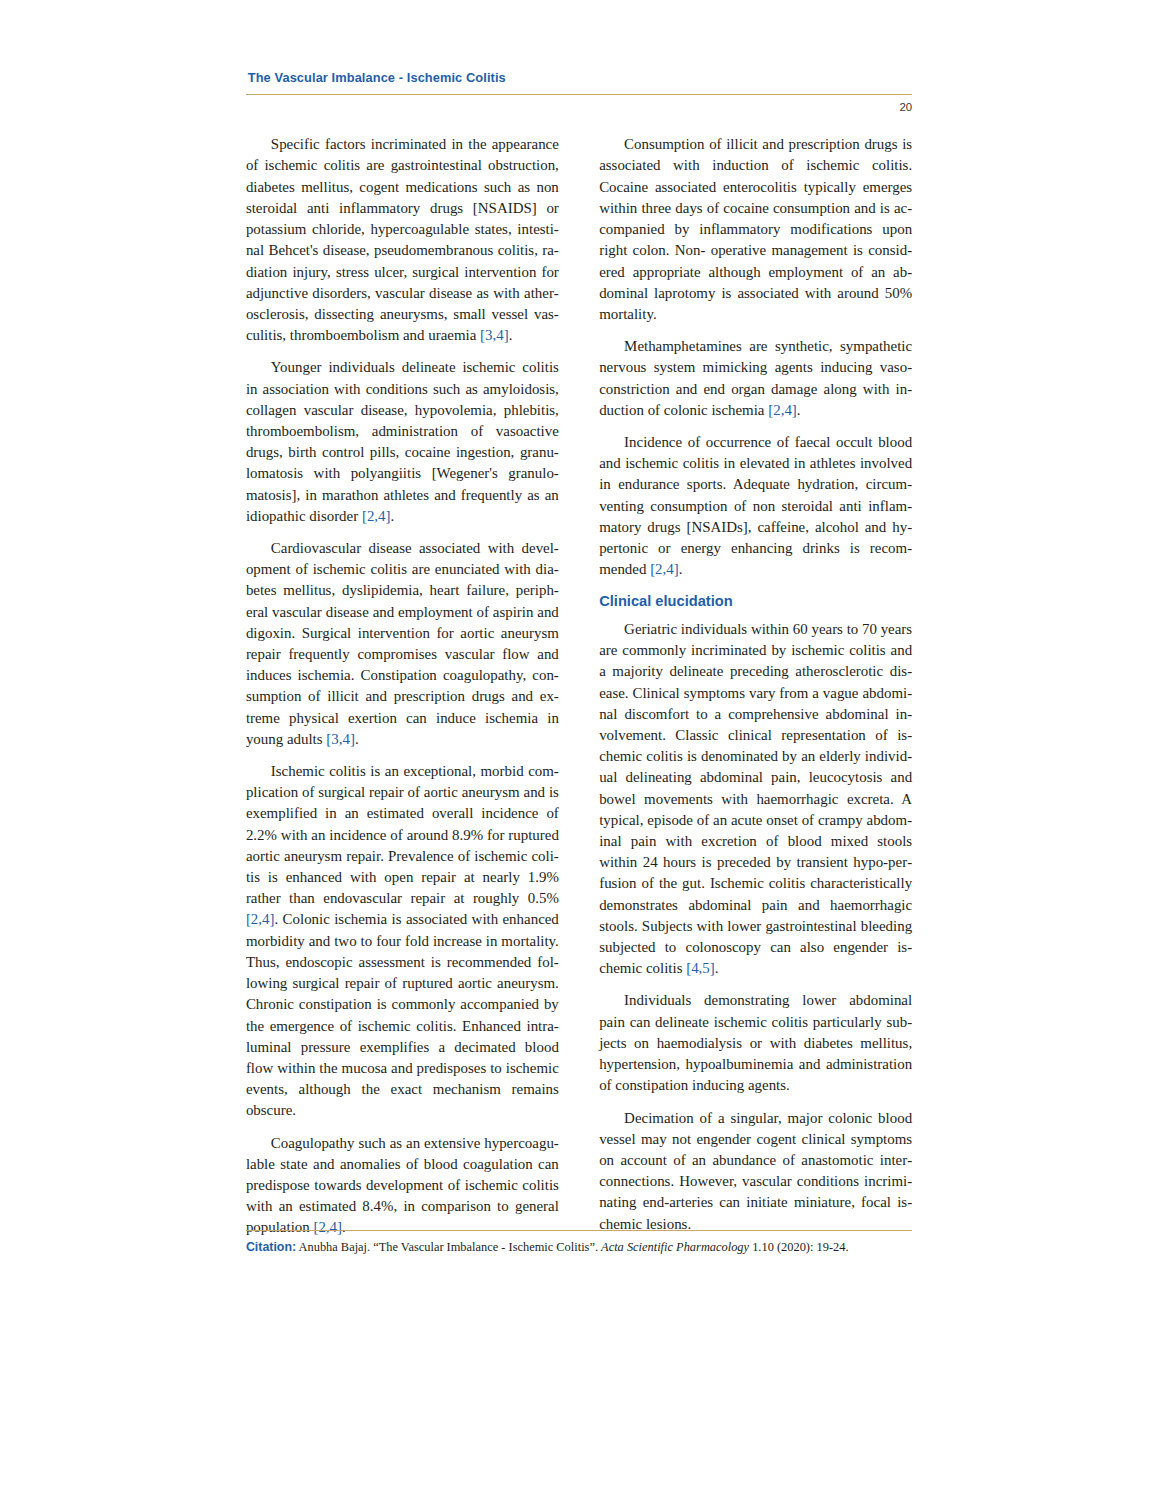The Vascular Imbalance - Ischemic Colitis
20
Specific factors incriminated in the appearance of ischemic colitis are gastrointestinal obstruction, diabetes mellitus, cogent medications such as non steroidal anti inflammatory drugs [NSAIDS] or potassium chloride, hypercoagulable states, intestinal Behcet's disease, pseudomembranous colitis, radiation injury, stress ulcer, surgical intervention for adjunctive disorders, vascular disease as with atherosclerosis, dissecting aneurysms, small vessel vasculitis, thromboembolism and uraemia [3,4].
Younger individuals delineate ischemic colitis in association with conditions such as amyloidosis, collagen vascular disease, hypovolemia, phlebitis, thromboembolism, administration of vasoactive drugs, birth control pills, cocaine ingestion, granulomatosis with polyangiitis [Wegener's granulomatosis], in marathon athletes and frequently as an idiopathic disorder [2,4].
Cardiovascular disease associated with development of ischemic colitis are enunciated with diabetes mellitus, dyslipidemia, heart failure, peripheral vascular disease and employment of aspirin and digoxin. Surgical intervention for aortic aneurysm repair frequently compromises vascular flow and induces ischemia. Constipation coagulopathy, consumption of illicit and prescription drugs and extreme physical exertion can induce ischemia in young adults [3,4].
Ischemic colitis is an exceptional, morbid complication of surgical repair of aortic aneurysm and is exemplified in an estimated overall incidence of 2.2% with an incidence of around 8.9% for ruptured aortic aneurysm repair. Prevalence of ischemic colitis is enhanced with open repair at nearly 1.9% rather than endovascular repair at roughly 0.5% [2,4]. Colonic ischemia is associated with enhanced morbidity and two to four fold increase in mortality. Thus, endoscopic assessment is recommended following surgical repair of ruptured aortic aneurysm. Chronic constipation is commonly accompanied by the emergence of ischemic colitis. Enhanced intraluminal pressure exemplifies a decimated blood flow within the mucosa and predisposes to ischemic events, although the exact mechanism remains obscure.
Coagulopathy such as an extensive hypercoagulable state and anomalies of blood coagulation can predispose towards development of ischemic colitis with an estimated 8.4%, in comparison to general population [2,4].
Consumption of illicit and prescription drugs is associated with induction of ischemic colitis. Cocaine associated enterocolitis typically emerges within three days of cocaine consumption and is accompanied by inflammatory modifications upon right colon. Non- operative management is considered appropriate although employment of an abdominal laprotomy is associated with around 50% mortality.
Methamphetamines are synthetic, sympathetic nervous system mimicking agents inducing vasoconstriction and end organ damage along with induction of colonic ischemia [2,4].
Incidence of occurrence of faecal occult blood and ischemic colitis in elevated in athletes involved in endurance sports. Adequate hydration, circumventing consumption of non steroidal anti inflammatory drugs [NSAIDs], caffeine, alcohol and hypertonic or energy enhancing drinks is recommended [2,4].
Clinical elucidation
Geriatric individuals within 60 years to 70 years are commonly incriminated by ischemic colitis and a majority delineate preceding atherosclerotic disease. Clinical symptoms vary from a vague abdominal discomfort to a comprehensive abdominal involvement. Classic clinical representation of ischemic colitis is denominated by an elderly individual delineating abdominal pain, leucocytosis and bowel movements with haemorrhagic excreta. A typical, episode of an acute onset of crampy abdominal pain with excretion of blood mixed stools within 24 hours is preceded by transient hypo-perfusion of the gut. Ischemic colitis characteristically demonstrates abdominal pain and haemorrhagic stools. Subjects with lower gastrointestinal bleeding subjected to colonoscopy can also engender ischemic colitis [4,5].
Individuals demonstrating lower abdominal pain can delineate ischemic colitis particularly subjects on haemodialysis or with diabetes mellitus, hypertension, hypoalbuminemia and administration of constipation inducing agents.
Decimation of a singular, major colonic blood vessel may not engender cogent clinical symptoms on account of an abundance of anastomotic interconnections. However, vascular conditions incriminating end-arteries can initiate miniature, focal ischemic lesions.
Citation: Anubha Bajaj. “The Vascular Imbalance - Ischemic Colitis”. Acta Scientific Pharmacology 1.10 (2020): 19-24.